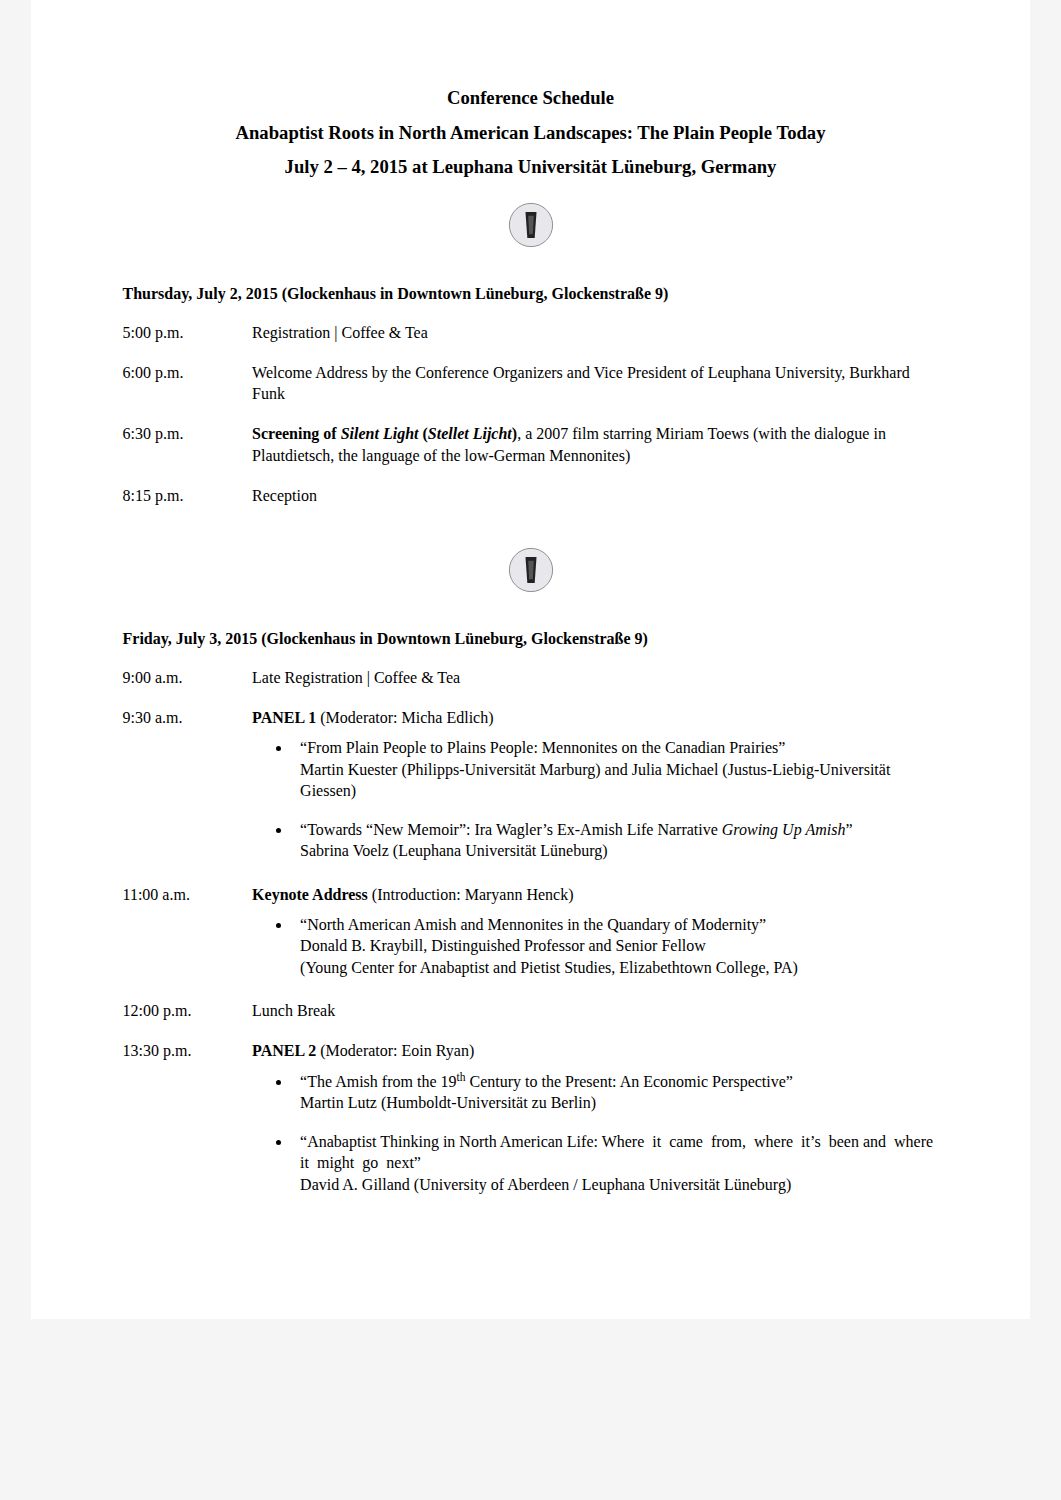Conference Schedule
Anabaptist Roots in North American Landscapes: The Plain People Today
July 2 – 4, 2015 at Leuphana Universität Lüneburg, Germany
Thursday, July 2, 2015 (Glockenhaus in Downtown Lüneburg, Glockenstraße 9)
| 5:00 p.m. | Registration / Coffee & Tea |
| 6:00 p.m. | Welcome Address by the Conference Organizers and Vice President of Leuphana University, Burkhard Funk |
| 6:30 p.m. | Screening of Silent Light ( Stellet Lijcht ) , a 2007 film starring Miriam Toews (with the dialogue in Plautdietsch, the language of the low-German Mennonites) |
| 8:15 p.m. | Reception |
Friday, July 3, 2015 (Glockenhaus in Downtown Lüneburg, Glockenstraße 9)
| 9:00 a.m. | Late Registration / Coffee & Tea |
| 9:30 a.m. | PANEL 1 (Moderator: Micha Edlich) “From Plain People to Plains People: Mennonites on the Canadian Prairies” Martin Kuester (Philipps-Universität Marburg) and Julia Michael (Justus-Liebig-Universität Giessen) “Towards “New Memoir”: Ira Wagler’s Ex-Amish Life Narrative Growing Up Amish ” Sabrina Voelz (Leuphana Universität Lüneburg) |
| 11:00 a.m. | Keynote Address (Introduction: Maryann Henck) “North American Amish and Mennonites in the Quandary of Modernity” Donald B. Kraybill, Distinguished Professor and Senior Fellow (Young Center for Anabaptist and Pietist Studies, Elizabethtown College, PA) |
| 12:00 p.m. | Lunch Break |
| 13:30 p.m. | PANEL 2 (Moderator: Eoin Ryan) “The Amish from the 19 th Century to the Present: An Economic Perspective” Martin Lutz (Humboldt-Universität zu Berlin) “Anabaptist Thinking in North American Life: Where it came from, where it’s been and where it might go next” David A. Gilland (University of Aberdeen / Leuphana Universität Lüneburg) |